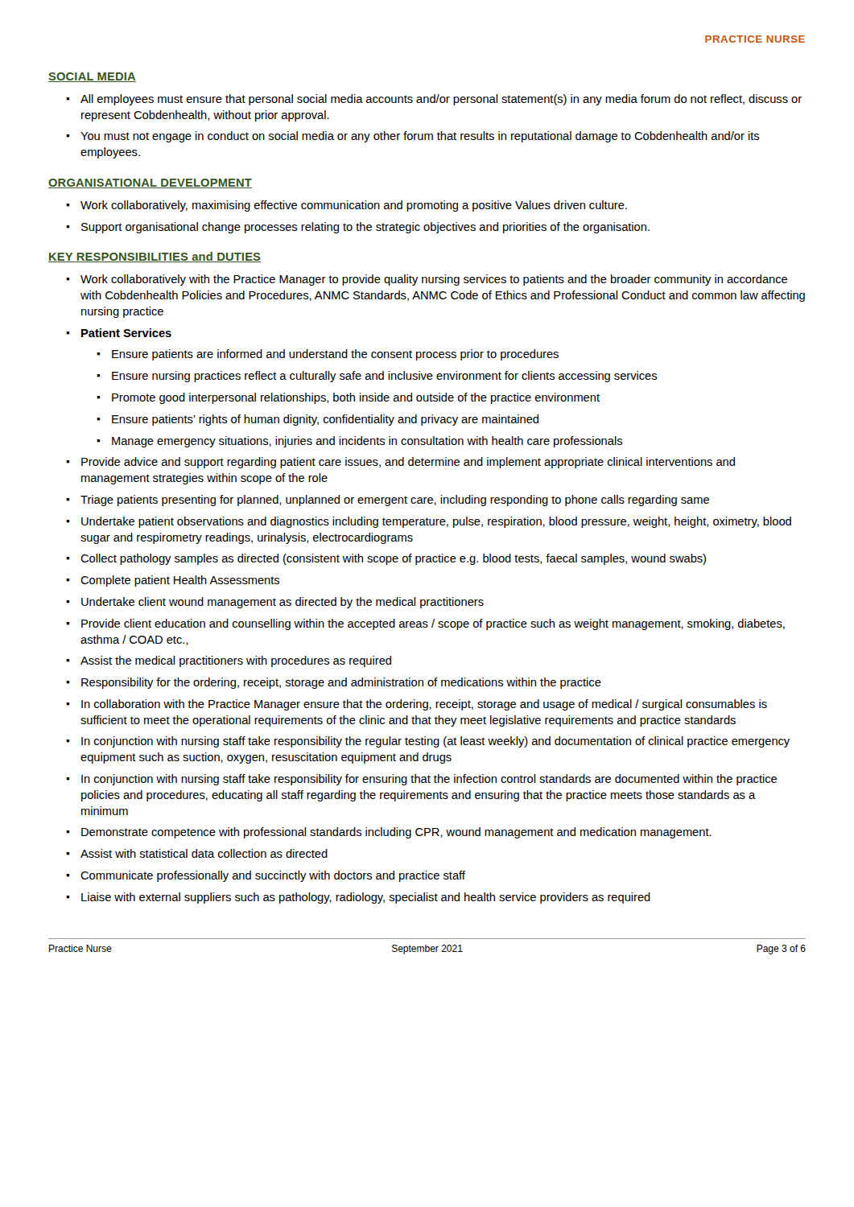PRACTICE NURSE
SOCIAL MEDIA
All employees must ensure that personal social media accounts and/or personal statement(s) in any media forum do not reflect, discuss or represent Cobdenhealth, without prior approval.
You must not engage in conduct on social media or any other forum that results in reputational damage to Cobdenhealth and/or its employees.
ORGANISATIONAL DEVELOPMENT
Work collaboratively, maximising effective communication and promoting a positive Values driven culture.
Support organisational change processes relating to the strategic objectives and priorities of the organisation.
KEY RESPONSIBILITIES and DUTIES
Work collaboratively with the Practice Manager to provide quality nursing services to patients and the broader community in accordance with Cobdenhealth Policies and Procedures, ANMC Standards, ANMC Code of Ethics and Professional Conduct and common law affecting nursing practice
Patient Services
Ensure patients are informed and understand the consent process prior to procedures
Ensure nursing practices reflect a culturally safe and inclusive environment for clients accessing services
Promote good interpersonal relationships, both inside and outside of the practice environment
Ensure patients’ rights of human dignity, confidentiality and privacy are maintained
Manage emergency situations, injuries and incidents in consultation with health care professionals
Provide advice and support regarding patient care issues, and determine and implement appropriate clinical interventions and management strategies within scope of the role
Triage patients presenting for planned, unplanned or emergent care, including responding to phone calls regarding same
Undertake patient observations and diagnostics including temperature, pulse, respiration, blood pressure, weight, height, oximetry, blood sugar and respirometry readings, urinalysis, electrocardiograms
Collect pathology samples as directed (consistent with scope of practice e.g. blood tests, faecal samples, wound swabs)
Complete patient Health Assessments
Undertake client wound management as directed by the medical practitioners
Provide client education and counselling within the accepted areas / scope of practice such as weight management, smoking, diabetes, asthma / COAD etc.,
Assist the medical practitioners with procedures as required
Responsibility for the ordering, receipt, storage and administration of medications within the practice
In collaboration with the Practice Manager ensure that the ordering, receipt, storage and usage of medical / surgical consumables is sufficient to meet the operational requirements of the clinic and that they meet legislative requirements and practice standards
In conjunction with nursing staff take responsibility the regular testing (at least weekly) and documentation of clinical practice emergency equipment such as suction, oxygen, resuscitation equipment and drugs
In conjunction with nursing staff take responsibility for ensuring that the infection control standards are documented within the practice policies and procedures, educating all staff regarding the requirements and ensuring that the practice meets those standards as a minimum
Demonstrate competence with professional standards including CPR, wound management and medication management.
Assist with statistical data collection as directed
Communicate professionally and succinctly with doctors and practice staff
Liaise with external suppliers such as pathology, radiology, specialist and health service providers as required
Practice Nurse September 2021 Page 3 of 6